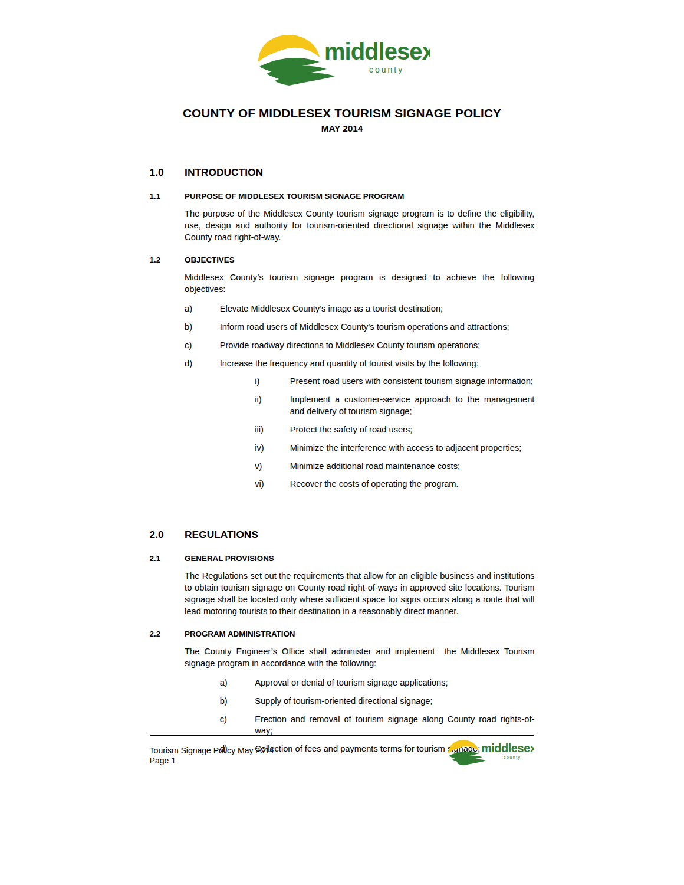middlesex county
COUNTY OF MIDDLESEX TOURISM SIGNAGE POLICY
MAY 2014
1.0 INTRODUCTION
1.1 PURPOSE OF MIDDLESEX TOURISM SIGNAGE PROGRAM
The purpose of the Middlesex County tourism signage program is to define the eligibility, use, design and authority for tourism-oriented directional signage within the Middlesex County road right-of-way.
1.2 OBJECTIVES
Middlesex County’s tourism signage program is designed to achieve the following objectives:
a)
Elevate Middlesex County’s image as a tourist destination;
b)
Inform road users of Middlesex County’s tourism operations and attractions;
c)
Provide roadway directions to Middlesex County tourism operations;
d)
Increase the frequency and quantity of tourist visits by the following:
i)
Present road users with consistent tourism signage information;
ii)
Implement a customer-service approach to the management and delivery of tourism signage;
iii)
Protect the safety of road users;
iv)
Minimize the interference with access to adjacent properties;
v)
Minimize additional road maintenance costs;
vi)
Recover the costs of operating the program.
2.0 REGULATIONS
2.1 GENERAL PROVISIONS
The Regulations set out the requirements that allow for an eligible business and institutions to obtain tourism signage on County road right-of-ways in approved site locations. Tourism signage shall be located only where sufficient space for signs occurs along a route that will lead motoring tourists to their destination in a reasonably direct manner.
2.2 PROGRAM ADMINISTRATION
The County Engineer’s Office shall administer and implement the Middlesex Tourism signage program in accordance with the following:
a)
Approval or denial of tourism signage applications;
b)
Supply of tourism-oriented directional signage;
c)
Erection and removal of tourism signage along County road rights-of-way;
d)
Collection of fees and payments terms for tourism signage;
Tourism Signage Policy May 2014
Page 1
middlesex county